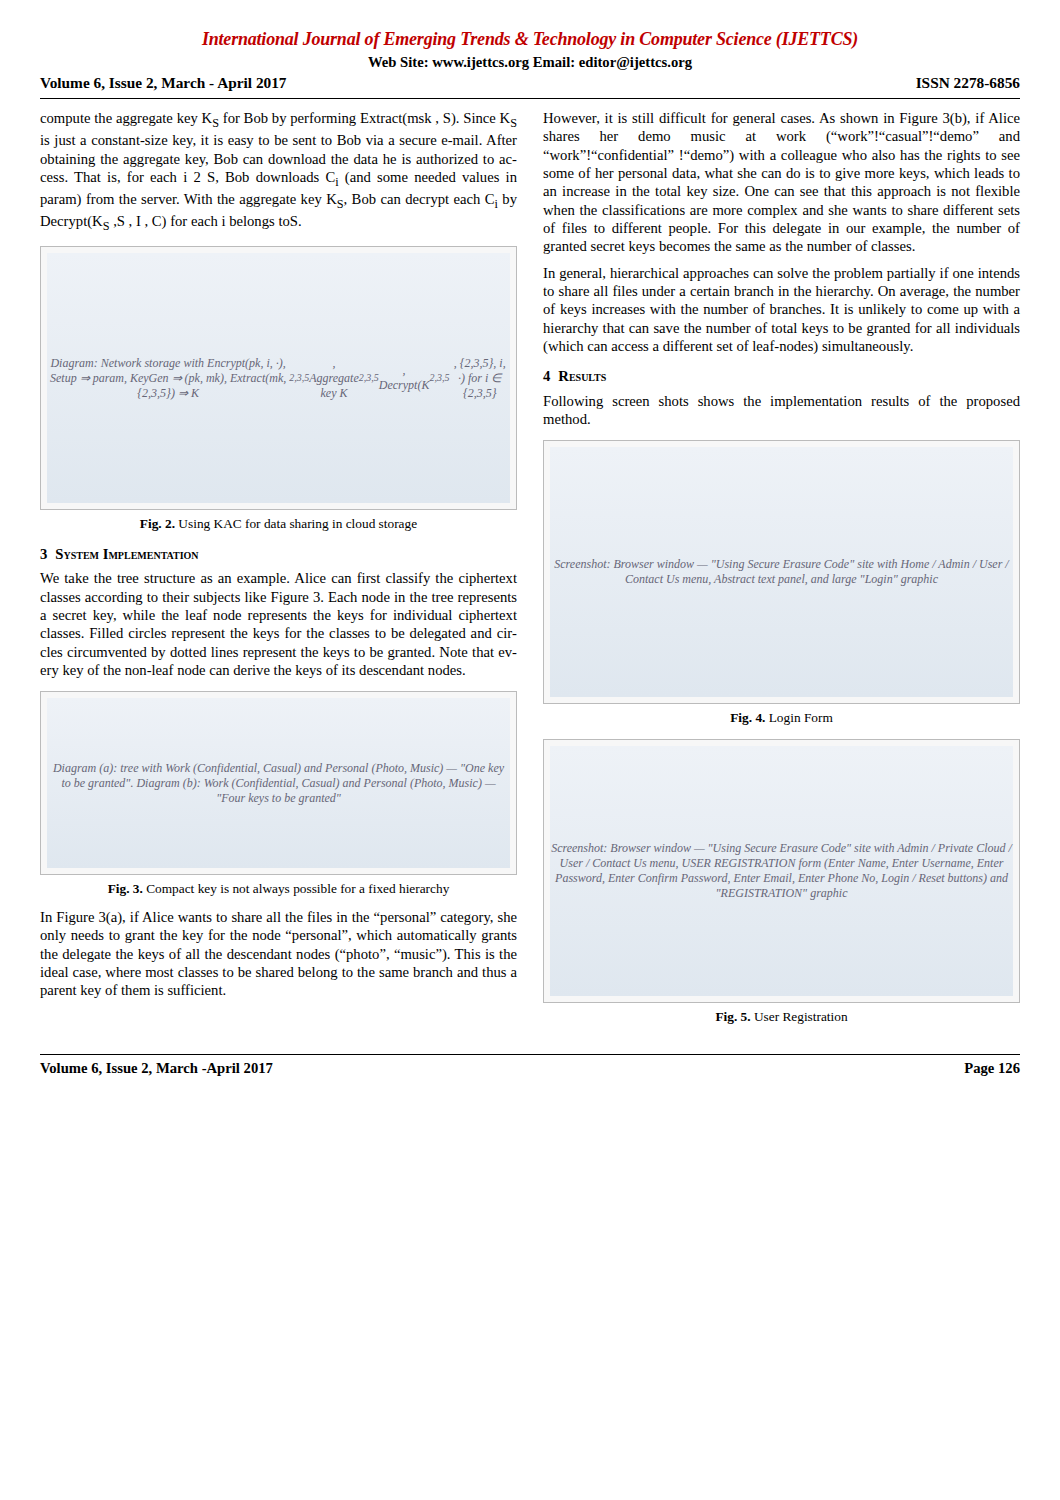International Journal of Emerging Trends & Technology in Computer Science (IJETTCS)
Web Site: www.ijettcs.org Email: editor@ijettcs.org
Volume 6, Issue 2, March - April 2017 ISSN 2278-6856
compute the aggregate key KS for Bob by performing Extract(msk , S). Since KS is just a constant-size key, it is easy to be sent to Bob via a secure e-mail. After obtaining the aggregate key, Bob can download the data he is authorized to access. That is, for each i 2 S, Bob downloads Ci (and some needed values in param) from the server. With the aggregate key KS, Bob can decrypt each Ci by Decrypt(KS ,S , I , C) for each i belongs toS.
Diagram: Network storage with Encrypt(pk, i, ·), Setup ⇒ param, KeyGen ⇒ (pk, mk), Extract(mk, {2,3,5}) ⇒ K2,3,5, Aggregate key K2,3,5, Decrypt(K2,3,5, {2,3,5}, i, ·) for i ∈ {2,3,5}
Fig. 2. Using KAC for data sharing in cloud storage
3 System Implementation
We take the tree structure as an example. Alice can first classify the ciphertext classes according to their subjects like Figure 3. Each node in the tree represents a secret key, while the leaf node represents the keys for individual ciphertext classes. Filled circles represent the keys for the classes to be delegated and circles circumvented by dotted lines represent the keys to be granted. Note that every key of the non-leaf node can derive the keys of its descendant nodes.
Diagram (a): tree with Work (Confidential, Casual) and Personal (Photo, Music) — "One key to be granted". Diagram (b): Work (Confidential, Casual) and Personal (Photo, Music) — "Four keys to be granted"
Fig. 3. Compact key is not always possible for a fixed hierarchy
In Figure 3(a), if Alice wants to share all the files in the “personal” category, she only needs to grant the key for the node “personal”, which automatically grants the delegate the keys of all the descendant nodes (“photo”, “music”). This is the ideal case, where most classes to be shared belong to the same branch and thus a parent key of them is sufficient.
However, it is still difficult for general cases. As shown in Figure 3(b), if Alice shares her demo music at work (“work”!“casual”!“demo” and “work”!“confidential” !“demo”) with a colleague who also has the rights to see some of her personal data, what she can do is to give more keys, which leads to an increase in the total key size. One can see that this approach is not flexible when the classifications are more complex and she wants to share different sets of files to different people. For this delegate in our example, the number of granted secret keys becomes the same as the number of classes.
In general, hierarchical approaches can solve the problem partially if one intends to share all files under a certain branch in the hierarchy. On average, the number of keys increases with the number of branches. It is unlikely to come up with a hierarchy that can save the number of total keys to be granted for all individuals (which can access a different set of leaf-nodes) simultaneously.
4 Results
Following screen shots shows the implementation results of the proposed method.
Screenshot: Browser window — "Using Secure Erasure Code" site with Home / Admin / User / Contact Us menu, Abstract text panel, and large "Login" graphic
Fig. 4. Login Form
Screenshot: Browser window — "Using Secure Erasure Code" site with Admin / Private Cloud / User / Contact Us menu, USER REGISTRATION form (Enter Name, Enter Username, Enter Password, Enter Confirm Password, Enter Email, Enter Phone No, Login / Reset buttons) and "REGISTRATION" graphic
Fig. 5. User Registration
Volume 6, Issue 2, March -April 2017 Page 126